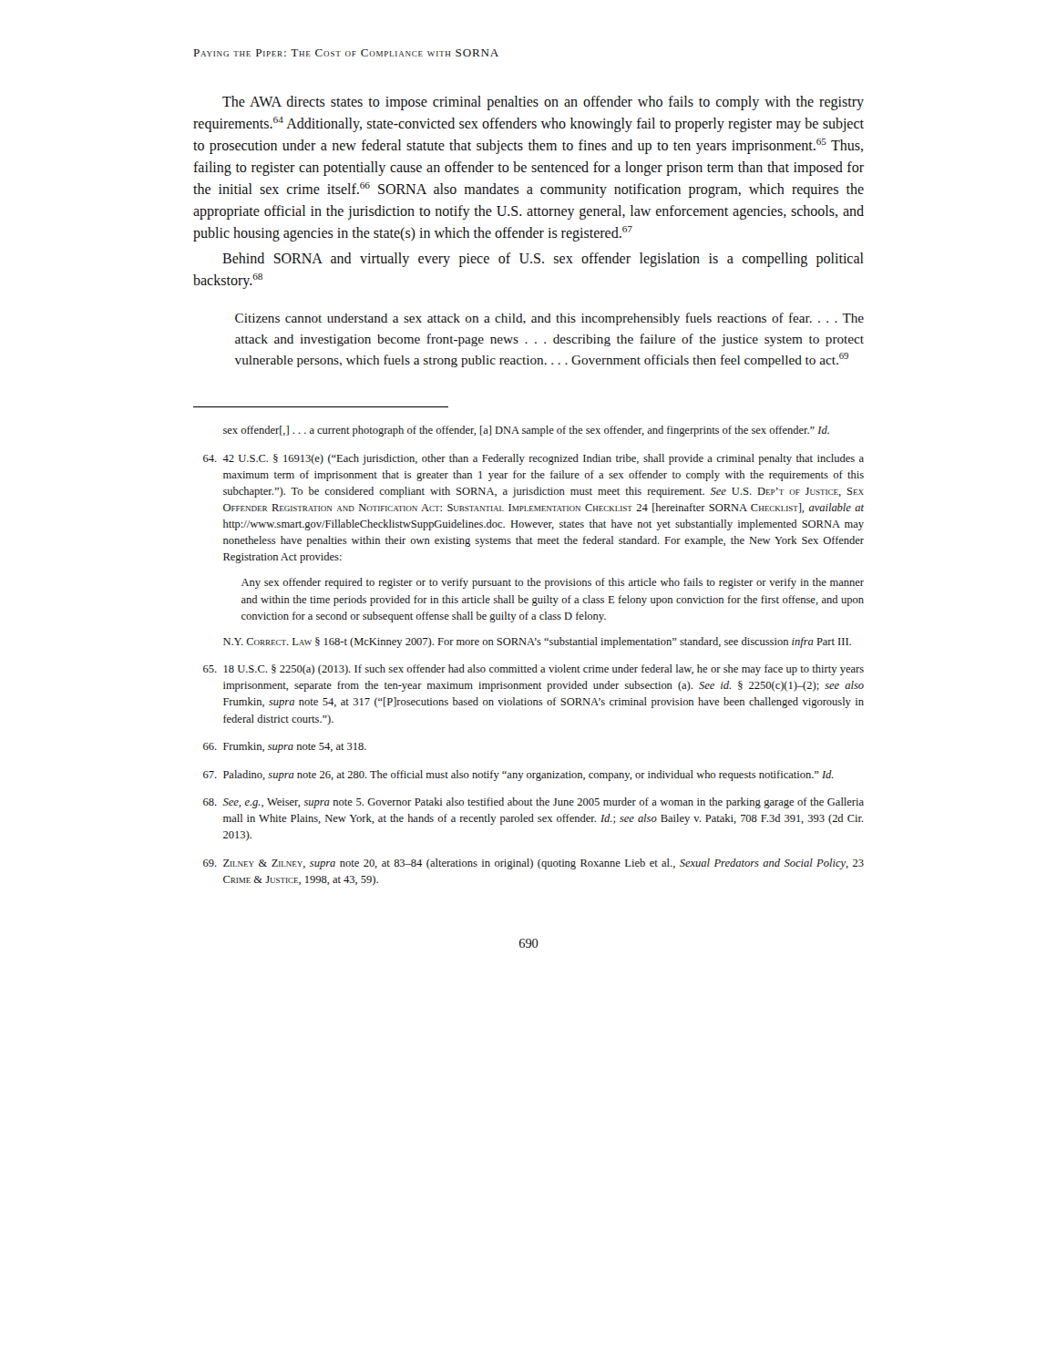Paying the Piper: The Cost of Compliance with SORNA
The AWA directs states to impose criminal penalties on an offender who fails to comply with the registry requirements.64 Additionally, state-convicted sex offenders who knowingly fail to properly register may be subject to prosecution under a new federal statute that subjects them to fines and up to ten years imprisonment.65 Thus, failing to register can potentially cause an offender to be sentenced for a longer prison term than that imposed for the initial sex crime itself.66 SORNA also mandates a community notification program, which requires the appropriate official in the jurisdiction to notify the U.S. attorney general, law enforcement agencies, schools, and public housing agencies in the state(s) in which the offender is registered.67
Behind SORNA and virtually every piece of U.S. sex offender legislation is a compelling political backstory.68
Citizens cannot understand a sex attack on a child, and this incomprehensibly fuels reactions of fear. . . . The attack and investigation become front-page news . . . describing the failure of the justice system to protect vulnerable persons, which fuels a strong public reaction. . . . Government officials then feel compelled to act.69
sex offender[,] . . . a current photograph of the offender, [a] DNA sample of the sex offender, and fingerprints of the sex offender.” Id.
64. 42 U.S.C. § 16913(e) (“Each jurisdiction, other than a Federally recognized Indian tribe, shall provide a criminal penalty that includes a maximum term of imprisonment that is greater than 1 year for the failure of a sex offender to comply with the requirements of this subchapter.”). To be considered compliant with SORNA, a jurisdiction must meet this requirement. See U.S. Dep’t of Justice, Sex Offender Registration and Notification Act: Substantial Implementation Checklist 24 [hereinafter SORNA Checklist], available at http://www.smart.gov/FillableChecklistwSuppGuidelines.doc. However, states that have not yet substantially implemented SORNA may nonetheless have penalties within their own existing systems that meet the federal standard. For example, the New York Sex Offender Registration Act provides:
Any sex offender required to register or to verify pursuant to the provisions of this article who fails to register or verify in the manner and within the time periods provided for in this article shall be guilty of a class E felony upon conviction for the first offense, and upon conviction for a second or subsequent offense shall be guilty of a class D felony.
N.Y. Correct. Law § 168-t (McKinney 2007). For more on SORNA’s “substantial implementation” standard, see discussion infra Part III.
65. 18 U.S.C. § 2250(a) (2013). If such sex offender had also committed a violent crime under federal law, he or she may face up to thirty years imprisonment, separate from the ten-year maximum imprisonment provided under subsection (a). See id. § 2250(c)(1)–(2); see also Frumkin, supra note 54, at 317 (“[P]rosecutions based on violations of SORNA’s criminal provision have been challenged vigorously in federal district courts.”).
66. Frumkin, supra note 54, at 318.
67. Paladino, supra note 26, at 280. The official must also notify “any organization, company, or individual who requests notification.” Id.
68. See, e.g., Weiser, supra note 5. Governor Pataki also testified about the June 2005 murder of a woman in the parking garage of the Galleria mall in White Plains, New York, at the hands of a recently paroled sex offender. Id.; see also Bailey v. Pataki, 708 F.3d 391, 393 (2d Cir. 2013).
69. Zilney & Zilney, supra note 20, at 83–84 (alterations in original) (quoting Roxanne Lieb et al., Sexual Predators and Social Policy, 23 Crime & Justice, 1998, at 43, 59).
690